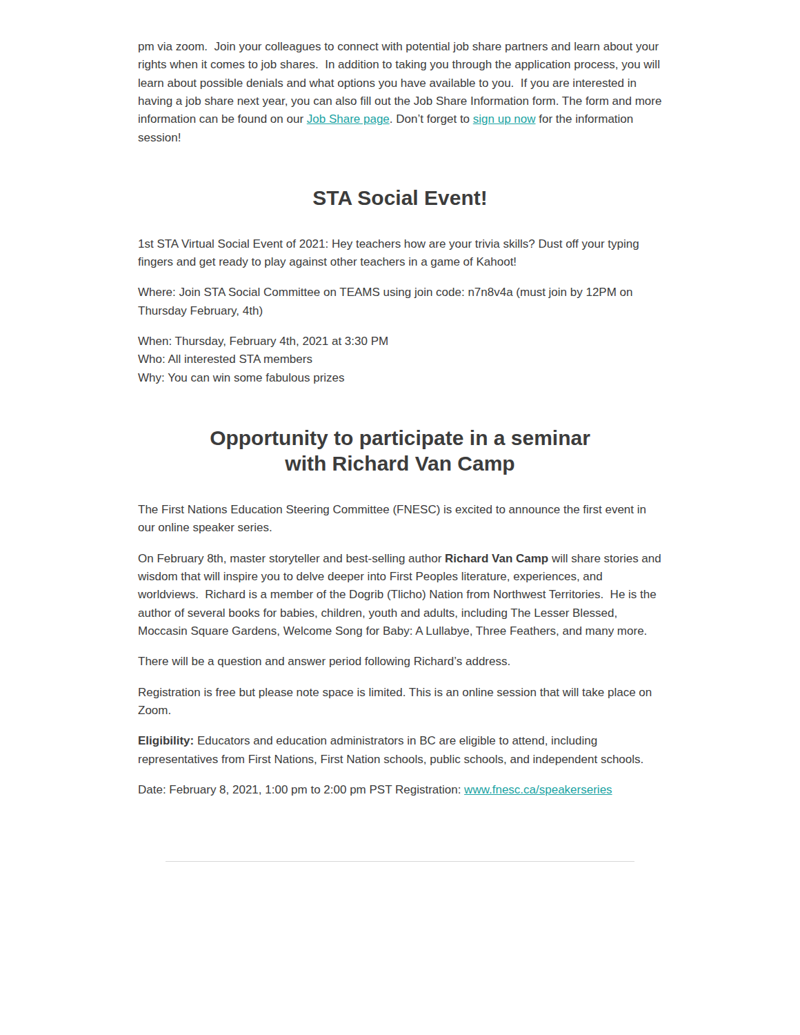pm via zoom. Join your colleagues to connect with potential job share partners and learn about your rights when it comes to job shares. In addition to taking you through the application process, you will learn about possible denials and what options you have available to you. If you are interested in having a job share next year, you can also fill out the Job Share Information form. The form and more information can be found on our Job Share page. Don’t forget to sign up now for the information session!
STA Social Event!
1st STA Virtual Social Event of 2021: Hey teachers how are your trivia skills? Dust off your typing fingers and get ready to play against other teachers in a game of Kahoot!
Where: Join STA Social Committee on TEAMS using join code: n7n8v4a (must join by 12PM on Thursday February, 4th)
When: Thursday, February 4th, 2021 at 3:30 PM
Who: All interested STA members
Why: You can win some fabulous prizes
Opportunity to participate in a seminar
with Richard Van Camp
The First Nations Education Steering Committee (FNESC) is excited to announce the first event in our online speaker series.
On February 8th, master storyteller and best-selling author Richard Van Camp will share stories and wisdom that will inspire you to delve deeper into First Peoples literature, experiences, and worldviews. Richard is a member of the Dogrib (Tlicho) Nation from Northwest Territories. He is the author of several books for babies, children, youth and adults, including The Lesser Blessed, Moccasin Square Gardens, Welcome Song for Baby: A Lullabye, Three Feathers, and many more.
There will be a question and answer period following Richard’s address.
Registration is free but please note space is limited. This is an online session that will take place on Zoom.
Eligibility: Educators and education administrators in BC are eligible to attend, including representatives from First Nations, First Nation schools, public schools, and independent schools.
Date: February 8, 2021, 1:00 pm to 2:00 pm PST Registration: www.fnesc.ca/speakerseries